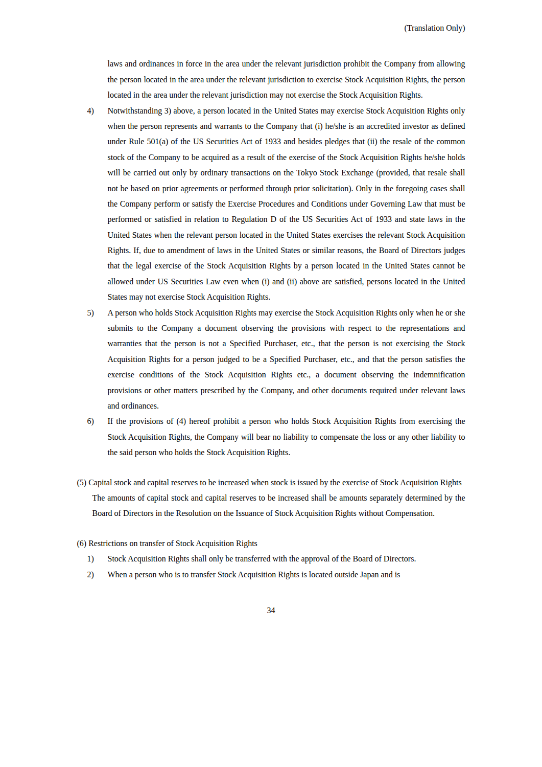(Translation Only)
laws and ordinances in force in the area under the relevant jurisdiction prohibit the Company from allowing the person located in the area under the relevant jurisdiction to exercise Stock Acquisition Rights, the person located in the area under the relevant jurisdiction may not exercise the Stock Acquisition Rights.
4) Notwithstanding 3) above, a person located in the United States may exercise Stock Acquisition Rights only when the person represents and warrants to the Company that (i) he/she is an accredited investor as defined under Rule 501(a) of the US Securities Act of 1933 and besides pledges that (ii) the resale of the common stock of the Company to be acquired as a result of the exercise of the Stock Acquisition Rights he/she holds will be carried out only by ordinary transactions on the Tokyo Stock Exchange (provided, that resale shall not be based on prior agreements or performed through prior solicitation). Only in the foregoing cases shall the Company perform or satisfy the Exercise Procedures and Conditions under Governing Law that must be performed or satisfied in relation to Regulation D of the US Securities Act of 1933 and state laws in the United States when the relevant person located in the United States exercises the relevant Stock Acquisition Rights. If, due to amendment of laws in the United States or similar reasons, the Board of Directors judges that the legal exercise of the Stock Acquisition Rights by a person located in the United States cannot be allowed under US Securities Law even when (i) and (ii) above are satisfied, persons located in the United States may not exercise Stock Acquisition Rights.
5) A person who holds Stock Acquisition Rights may exercise the Stock Acquisition Rights only when he or she submits to the Company a document observing the provisions with respect to the representations and warranties that the person is not a Specified Purchaser, etc., that the person is not exercising the Stock Acquisition Rights for a person judged to be a Specified Purchaser, etc., and that the person satisfies the exercise conditions of the Stock Acquisition Rights etc., a document observing the indemnification provisions or other matters prescribed by the Company, and other documents required under relevant laws and ordinances.
6) If the provisions of (4) hereof prohibit a person who holds Stock Acquisition Rights from exercising the Stock Acquisition Rights, the Company will bear no liability to compensate the loss or any other liability to the said person who holds the Stock Acquisition Rights.
(5) Capital stock and capital reserves to be increased when stock is issued by the exercise of Stock Acquisition Rights
The amounts of capital stock and capital reserves to be increased shall be amounts separately determined by the Board of Directors in the Resolution on the Issuance of Stock Acquisition Rights without Compensation.
(6) Restrictions on transfer of Stock Acquisition Rights
1) Stock Acquisition Rights shall only be transferred with the approval of the Board of Directors.
2) When a person who is to transfer Stock Acquisition Rights is located outside Japan and is
34